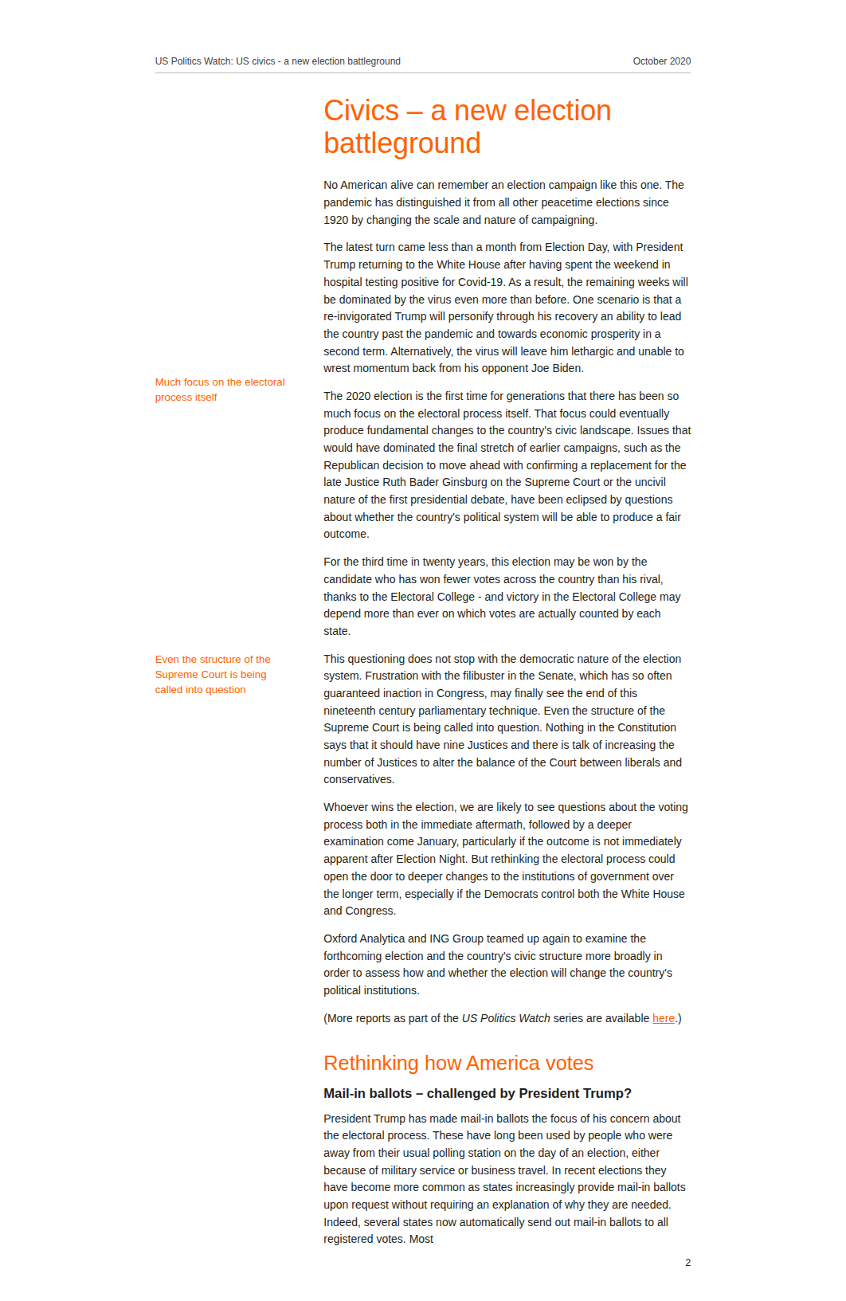US Politics Watch: US civics - a new election battleground
October 2020
Much focus on the electoral process itself
Even the structure of the Supreme Court is being called into question
Civics – a new election battleground
No American alive can remember an election campaign like this one. The pandemic has distinguished it from all other peacetime elections since 1920 by changing the scale and nature of campaigning.
The latest turn came less than a month from Election Day, with President Trump returning to the White House after having spent the weekend in hospital testing positive for Covid-19. As a result, the remaining weeks will be dominated by the virus even more than before. One scenario is that a re-invigorated Trump will personify through his recovery an ability to lead the country past the pandemic and towards economic prosperity in a second term. Alternatively, the virus will leave him lethargic and unable to wrest momentum back from his opponent Joe Biden.
The 2020 election is the first time for generations that there has been so much focus on the electoral process itself. That focus could eventually produce fundamental changes to the country's civic landscape. Issues that would have dominated the final stretch of earlier campaigns, such as the Republican decision to move ahead with confirming a replacement for the late Justice Ruth Bader Ginsburg on the Supreme Court or the uncivil nature of the first presidential debate, have been eclipsed by questions about whether the country's political system will be able to produce a fair outcome.
For the third time in twenty years, this election may be won by the candidate who has won fewer votes across the country than his rival, thanks to the Electoral College - and victory in the Electoral College may depend more than ever on which votes are actually counted by each state.
This questioning does not stop with the democratic nature of the election system. Frustration with the filibuster in the Senate, which has so often guaranteed inaction in Congress, may finally see the end of this nineteenth century parliamentary technique. Even the structure of the Supreme Court is being called into question. Nothing in the Constitution says that it should have nine Justices and there is talk of increasing the number of Justices to alter the balance of the Court between liberals and conservatives.
Whoever wins the election, we are likely to see questions about the voting process both in the immediate aftermath, followed by a deeper examination come January, particularly if the outcome is not immediately apparent after Election Night. But rethinking the electoral process could open the door to deeper changes to the institutions of government over the longer term, especially if the Democrats control both the White House and Congress.
Oxford Analytica and ING Group teamed up again to examine the forthcoming election and the country's civic structure more broadly in order to assess how and whether the election will change the country's political institutions.
(More reports as part of the US Politics Watch series are available here.)
Rethinking how America votes
Mail-in ballots – challenged by President Trump?
President Trump has made mail-in ballots the focus of his concern about the electoral process. These have long been used by people who were away from their usual polling station on the day of an election, either because of military service or business travel. In recent elections they have become more common as states increasingly provide mail-in ballots upon request without requiring an explanation of why they are needed. Indeed, several states now automatically send out mail-in ballots to all registered votes. Most
2